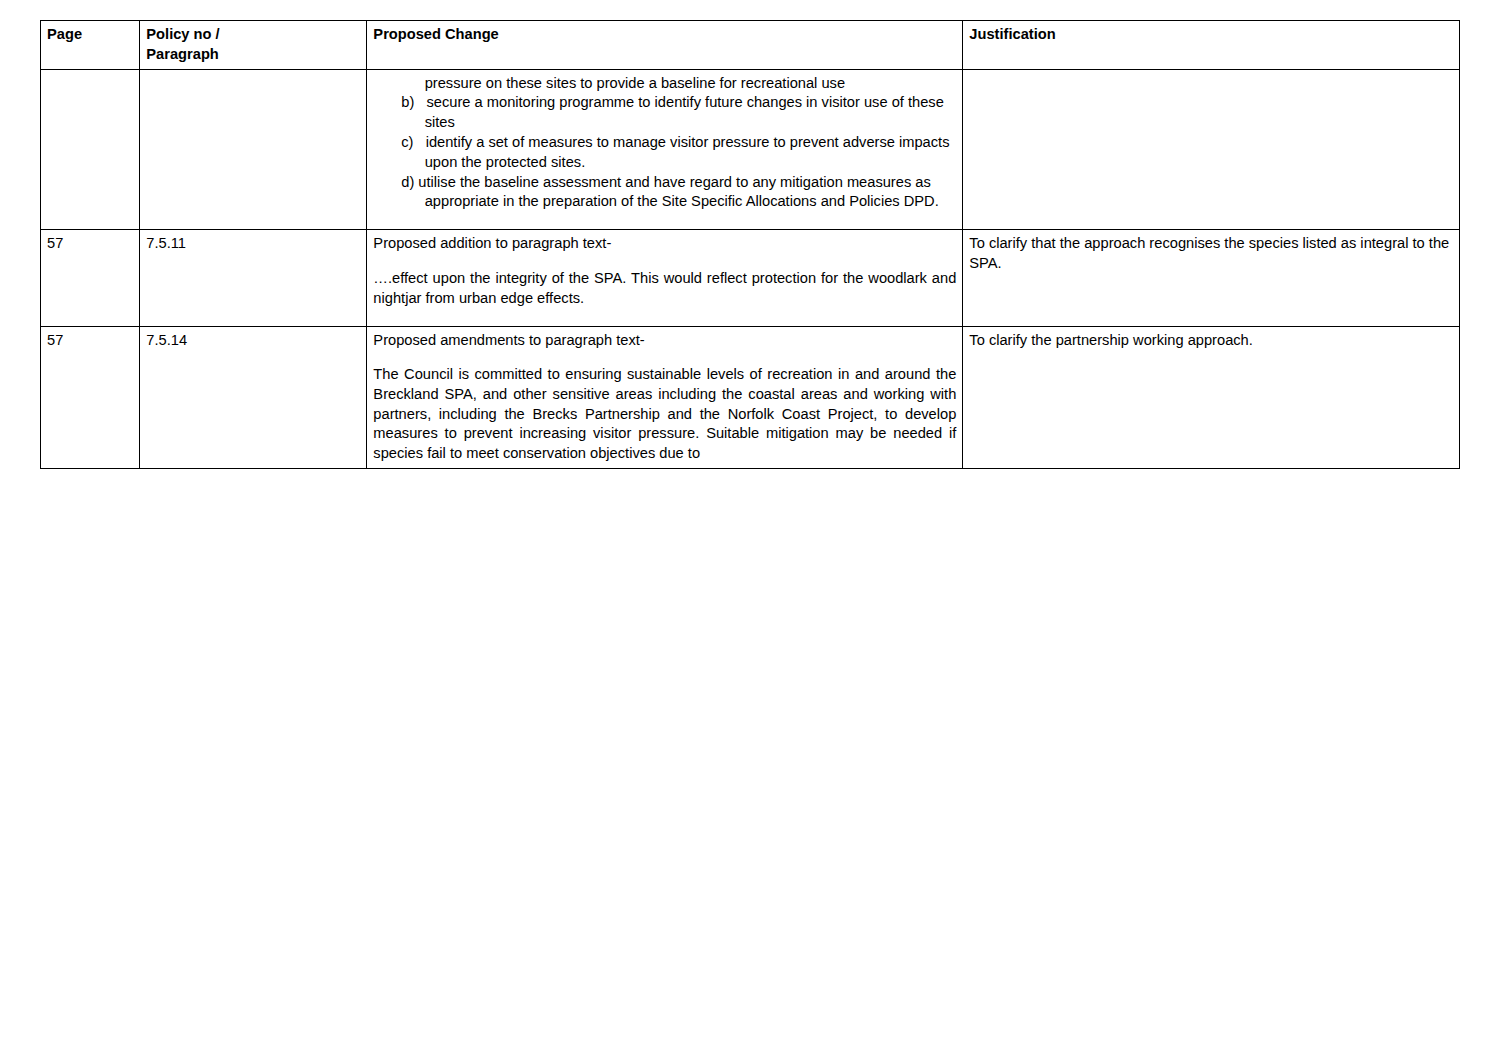| Page | Policy no / Paragraph | Proposed Change | Justification |
| --- | --- | --- | --- |
| | | pressure on these sites to provide a baseline for recreational use b) secure a monitoring programme to identify future changes in visitor use of these sites c) identify a set of measures to manage visitor pressure to prevent adverse impacts upon the protected sites. d) utilise the baseline assessment and have regard to any mitigation measures as appropriate in the preparation of the Site Specific Allocations and Policies DPD. | |
| 57 | 7.5.11 | Proposed addition to paragraph text- ….effect upon the integrity of the SPA. This would reflect protection for the woodlark and nightjar from urban edge effects. | To clarify that the approach recognises the species listed as integral to the SPA. |
| 57 | 7.5.14 | Proposed amendments to paragraph text- The Council is committed to ensuring sustainable levels of recreation in and around the Breckland SPA, and other sensitive areas including the coastal areas and working with partners, including the Brecks Partnership and the Norfolk Coast Project, to develop measures to prevent increasing visitor pressure. Suitable mitigation may be needed if species fail to meet conservation objectives due to | To clarify the partnership working approach. |